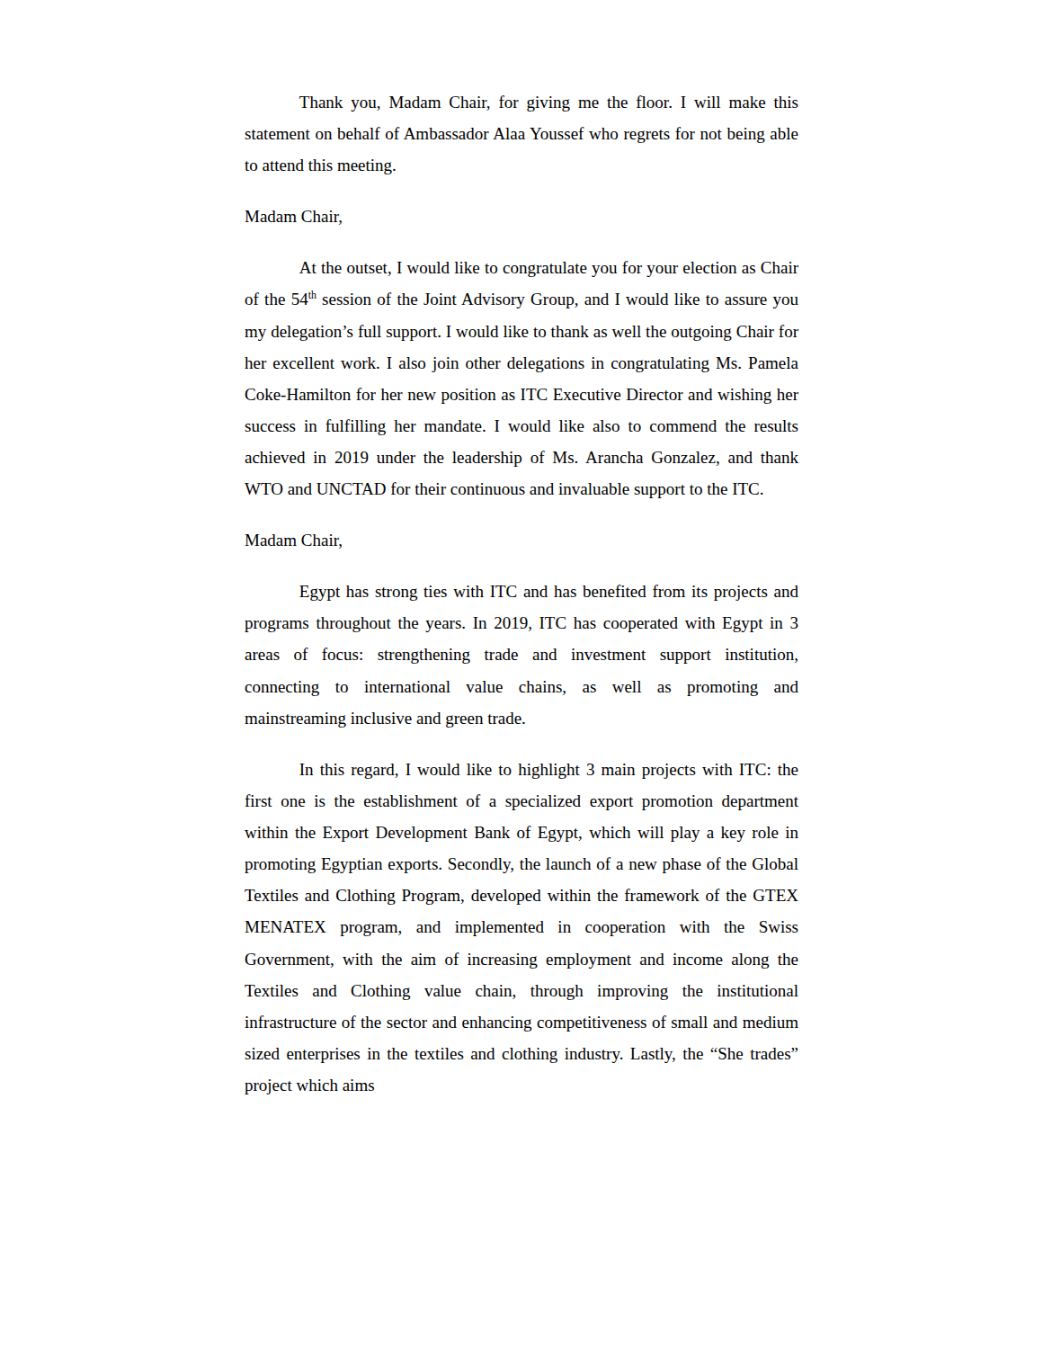Thank you, Madam Chair, for giving me the floor. I will make this statement on behalf of Ambassador Alaa Youssef who regrets for not being able to attend this meeting.
Madam Chair,
At the outset, I would like to congratulate you for your election as Chair of the 54th session of the Joint Advisory Group, and I would like to assure you my delegation’s full support. I would like to thank as well the outgoing Chair for her excellent work. I also join other delegations in congratulating Ms. Pamela Coke-Hamilton for her new position as ITC Executive Director and wishing her success in fulfilling her mandate. I would like also to commend the results achieved in 2019 under the leadership of Ms. Arancha Gonzalez, and thank WTO and UNCTAD for their continuous and invaluable support to the ITC.
Madam Chair,
Egypt has strong ties with ITC and has benefited from its projects and programs throughout the years. In 2019, ITC has cooperated with Egypt in 3 areas of focus: strengthening trade and investment support institution, connecting to international value chains, as well as promoting and mainstreaming inclusive and green trade.
In this regard, I would like to highlight 3 main projects with ITC: the first one is the establishment of a specialized export promotion department within the Export Development Bank of Egypt, which will play a key role in promoting Egyptian exports. Secondly, the launch of a new phase of the Global Textiles and Clothing Program, developed within the framework of the GTEX MENATEX program, and implemented in cooperation with the Swiss Government, with the aim of increasing employment and income along the Textiles and Clothing value chain, through improving the institutional infrastructure of the sector and enhancing competitiveness of small and medium sized enterprises in the textiles and clothing industry. Lastly, the “She trades” project which aims